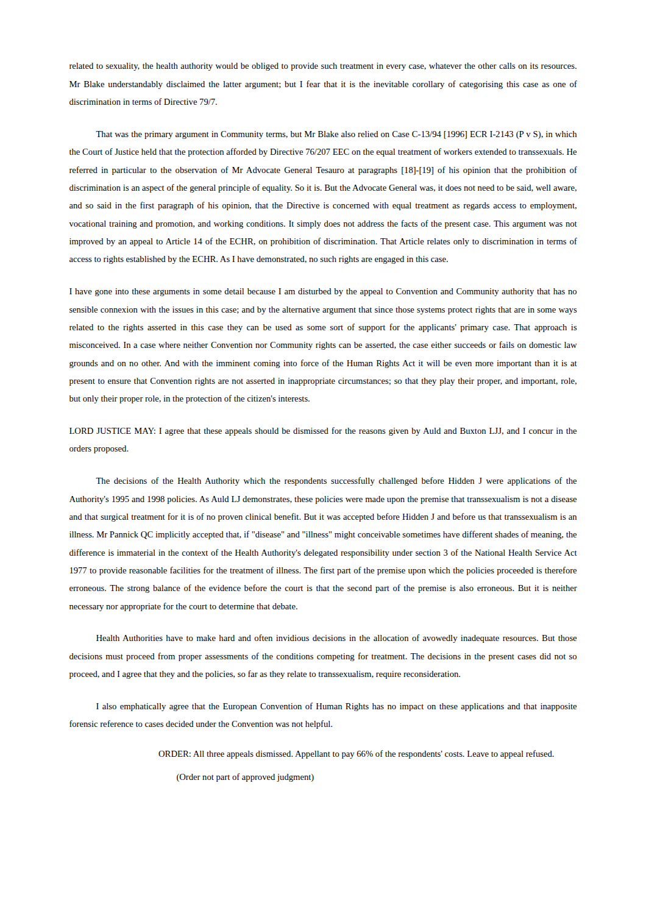related to sexuality, the health authority would be obliged to provide such treatment in every case, whatever the other calls on its resources. Mr Blake understandably disclaimed the latter argument; but I fear that it is the inevitable corollary of categorising this case as one of discrimination in terms of Directive 79/7.
That was the primary argument in Community terms, but Mr Blake also relied on Case C-13/94 [1996] ECR I-2143 (P v S), in which the Court of Justice held that the protection afforded by Directive 76/207 EEC on the equal treatment of workers extended to transsexuals. He referred in particular to the observation of Mr Advocate General Tesauro at paragraphs [18]-[19] of his opinion that the prohibition of discrimination is an aspect of the general principle of equality. So it is. But the Advocate General was, it does not need to be said, well aware, and so said in the first paragraph of his opinion, that the Directive is concerned with equal treatment as regards access to employment, vocational training and promotion, and working conditions. It simply does not address the facts of the present case. This argument was not improved by an appeal to Article 14 of the ECHR, on prohibition of discrimination. That Article relates only to discrimination in terms of access to rights established by the ECHR. As I have demonstrated, no such rights are engaged in this case.
I have gone into these arguments in some detail because I am disturbed by the appeal to Convention and Community authority that has no sensible connexion with the issues in this case; and by the alternative argument that since those systems protect rights that are in some ways related to the rights asserted in this case they can be used as some sort of support for the applicants' primary case. That approach is misconceived. In a case where neither Convention nor Community rights can be asserted, the case either succeeds or fails on domestic law grounds and on no other. And with the imminent coming into force of the Human Rights Act it will be even more important than it is at present to ensure that Convention rights are not asserted in inappropriate circumstances; so that they play their proper, and important, role, but only their proper role, in the protection of the citizen's interests.
LORD JUSTICE MAY: I agree that these appeals should be dismissed for the reasons given by Auld and Buxton LJJ, and I concur in the orders proposed.
The decisions of the Health Authority which the respondents successfully challenged before Hidden J were applications of the Authority's 1995 and 1998 policies. As Auld LJ demonstrates, these policies were made upon the premise that transsexualism is not a disease and that surgical treatment for it is of no proven clinical benefit. But it was accepted before Hidden J and before us that transsexualism is an illness. Mr Pannick QC implicitly accepted that, if "disease" and "illness" might conceivable sometimes have different shades of meaning, the difference is immaterial in the context of the Health Authority's delegated responsibility under section 3 of the National Health Service Act 1977 to provide reasonable facilities for the treatment of illness. The first part of the premise upon which the policies proceeded is therefore erroneous. The strong balance of the evidence before the court is that the second part of the premise is also erroneous. But it is neither necessary nor appropriate for the court to determine that debate.
Health Authorities have to make hard and often invidious decisions in the allocation of avowedly inadequate resources. But those decisions must proceed from proper assessments of the conditions competing for treatment. The decisions in the present cases did not so proceed, and I agree that they and the policies, so far as they relate to transsexualism, require reconsideration.
I also emphatically agree that the European Convention of Human Rights has no impact on these applications and that inapposite forensic reference to cases decided under the Convention was not helpful.
ORDER: All three appeals dismissed. Appellant to pay 66% of the respondents' costs. Leave to appeal refused.
(Order not part of approved judgment)